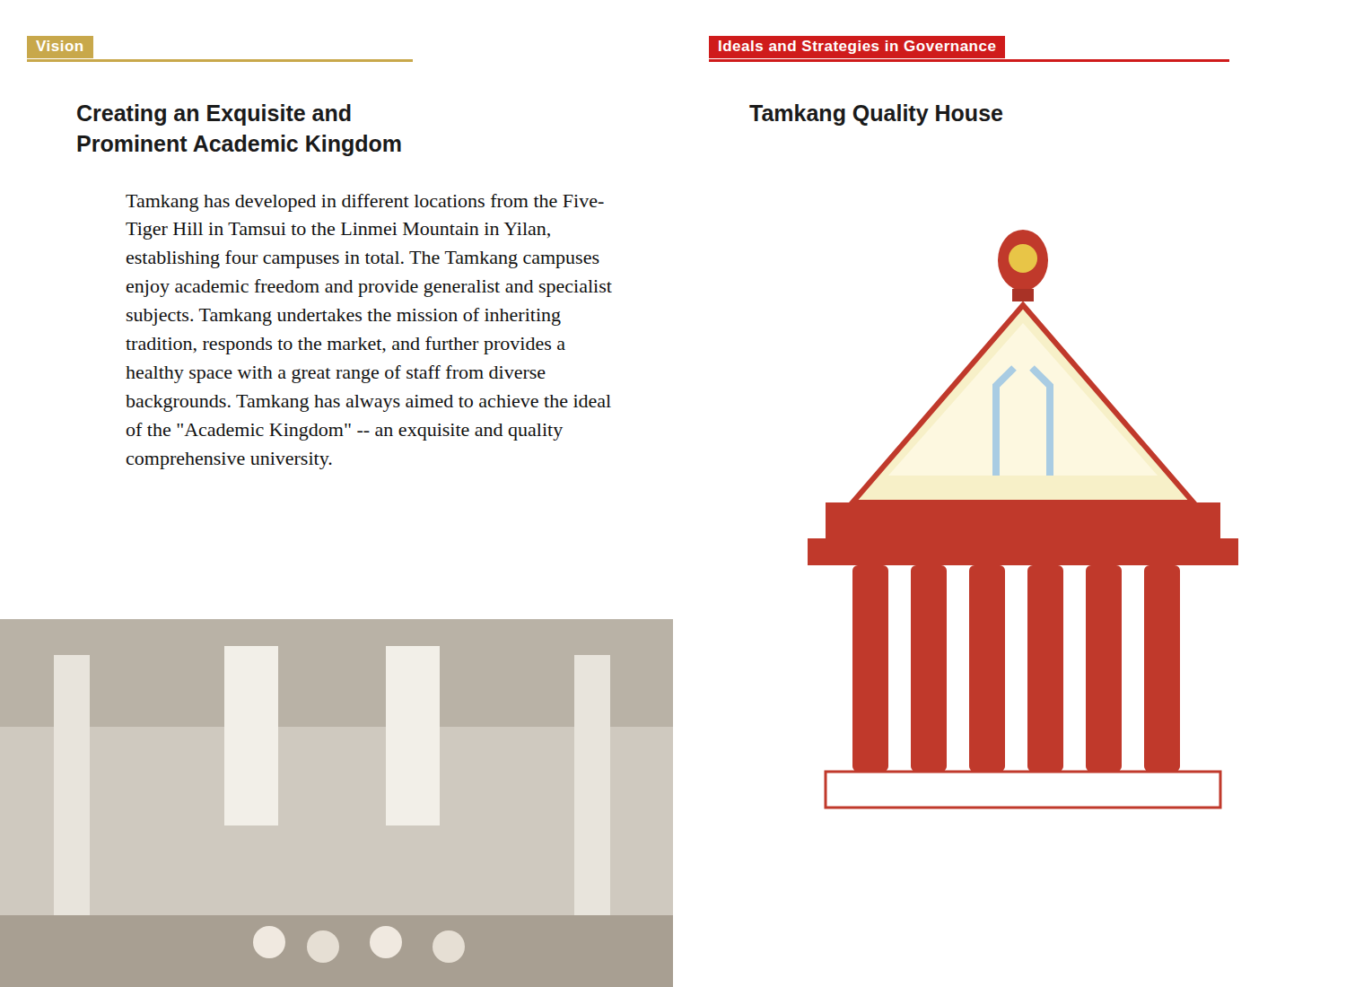Vision
Creating an Exquisite and
Prominent Academic Kingdom
Tamkang has developed in different locations from the Five-Tiger Hill in Tamsui to the Linmei Mountain in Yilan, establishing four campuses in total. The Tamkang campuses enjoy academic freedom and provide generalist and specialist subjects. Tamkang undertakes the mission of inheriting tradition, responds to the market, and further provides a healthy space with a great range of staff from diverse backgrounds. Tamkang has always aimed to achieve the ideal of the "Academic Kingdom" -- an exquisite and quality comprehensive university.
Ideals and Strategies in Governance
Tamkang Quality House